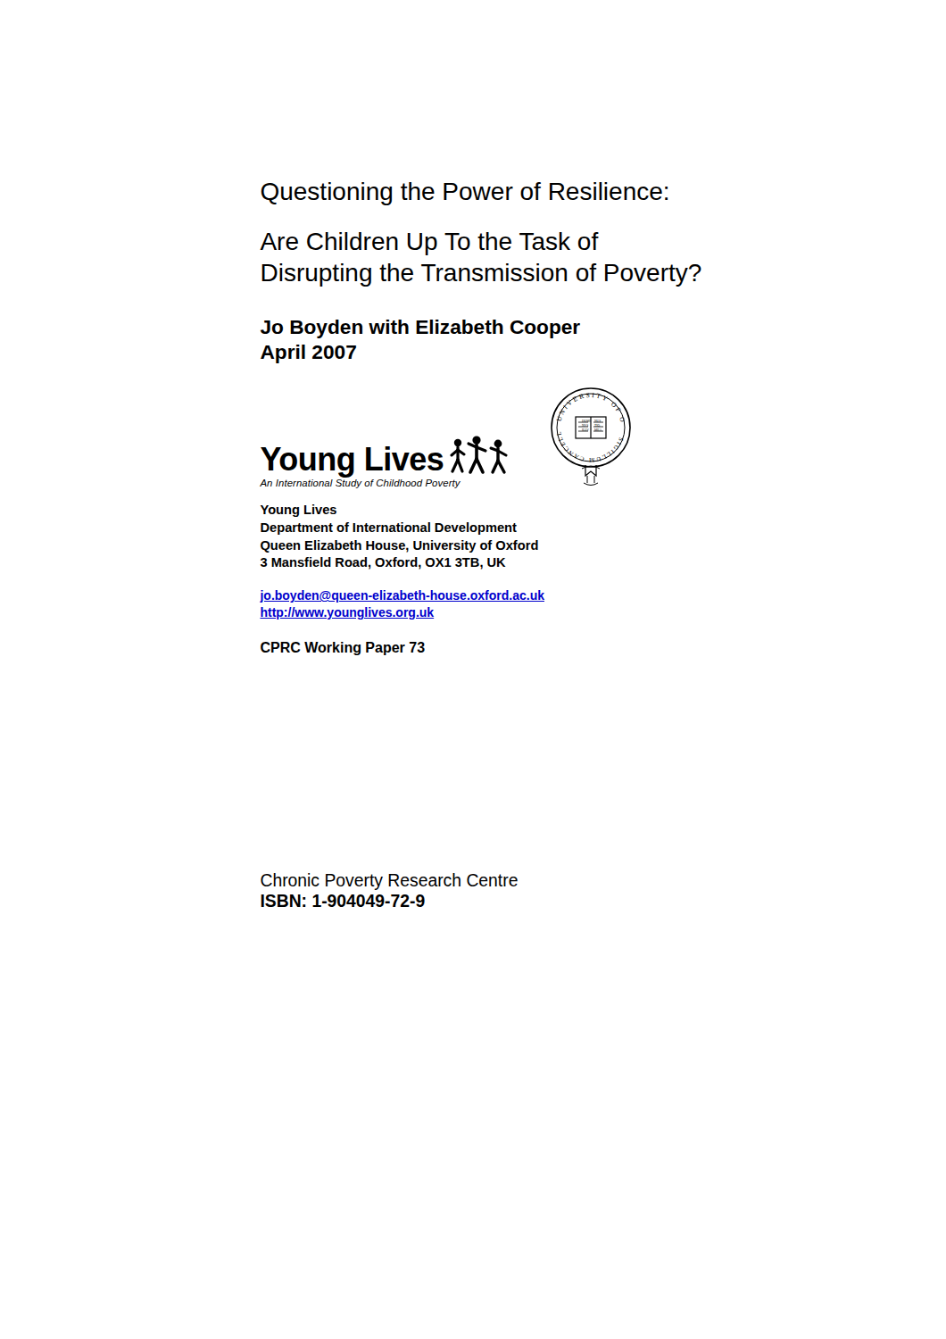Questioning the Power of Resilience: Are Children Up To the Task of
Disrupting the Transmission of Poverty?
Jo Boyden with Elizabeth Cooper
April 2007
Young Lives
An International Study of Childhood Poverty
UNIVERSITY OF OXFORD SIGILLUM CANCELLARII DOMI NUS NVS TIO ILLV MEA
Young Lives
Department of International Development
Queen Elizabeth House, University of Oxford
3 Mansfield Road, Oxford, OX1 3TB, UK
jo.boyden@queen-elizabeth-house.oxford.ac.uk
http://www.younglives.org.uk
CPRC Working Paper 73
Chronic Poverty Research Centre
ISBN: 1-904049-72-9